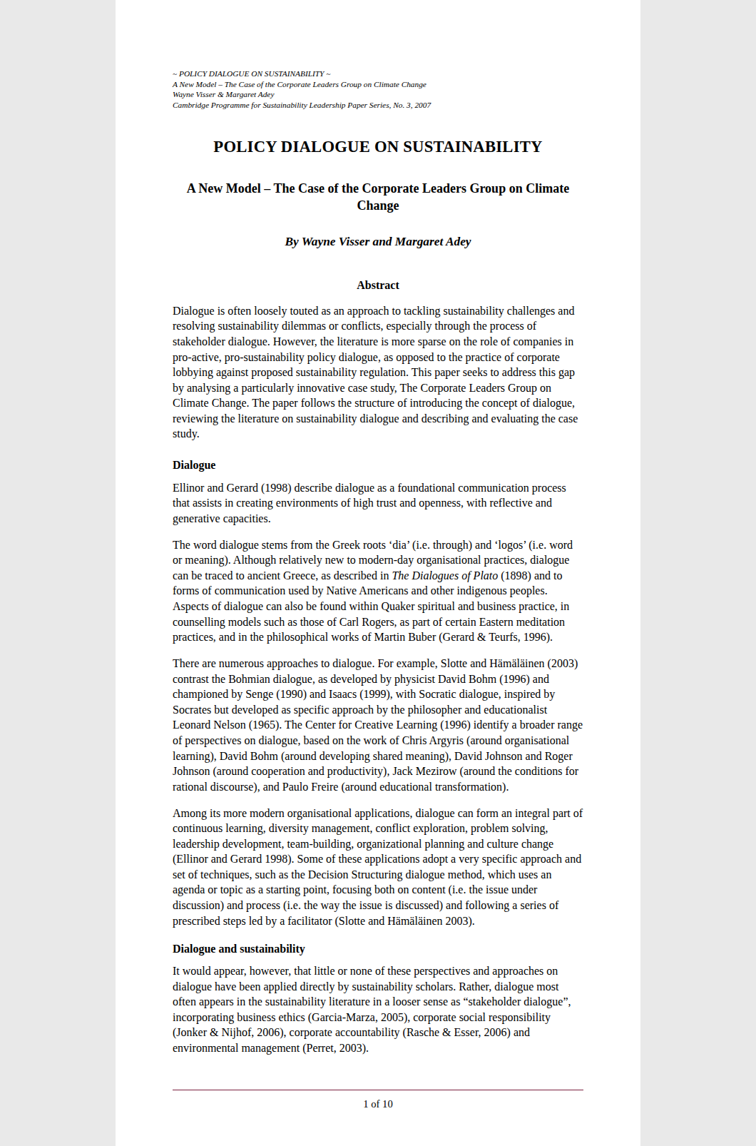~ POLICY DIALOGUE ON SUSTAINABILITY ~
A New Model – The Case of the Corporate Leaders Group on Climate Change
Wayne Visser & Margaret Adey
Cambridge Programme for Sustainability Leadership Paper Series, No. 3, 2007
POLICY DIALOGUE ON SUSTAINABILITY
A New Model – The Case of the Corporate Leaders Group on Climate Change
By Wayne Visser and Margaret Adey
Abstract
Dialogue is often loosely touted as an approach to tackling sustainability challenges and resolving sustainability dilemmas or conflicts, especially through the process of stakeholder dialogue. However, the literature is more sparse on the role of companies in pro-active, pro-sustainability policy dialogue, as opposed to the practice of corporate lobbying against proposed sustainability regulation. This paper seeks to address this gap by analysing a particularly innovative case study, The Corporate Leaders Group on Climate Change. The paper follows the structure of introducing the concept of dialogue, reviewing the literature on sustainability dialogue and describing and evaluating the case study.
Dialogue
Ellinor and Gerard (1998) describe dialogue as a foundational communication process that assists in creating environments of high trust and openness, with reflective and generative capacities.
The word dialogue stems from the Greek roots ‘dia’ (i.e. through) and ‘logos’ (i.e. word or meaning). Although relatively new to modern-day organisational practices, dialogue can be traced to ancient Greece, as described in The Dialogues of Plato (1898) and to forms of communication used by Native Americans and other indigenous peoples. Aspects of dialogue can also be found within Quaker spiritual and business practice, in counselling models such as those of Carl Rogers, as part of certain Eastern meditation practices, and in the philosophical works of Martin Buber (Gerard & Teurfs, 1996).
There are numerous approaches to dialogue. For example, Slotte and Hämäläinen (2003) contrast the Bohmian dialogue, as developed by physicist David Bohm (1996) and championed by Senge (1990) and Isaacs (1999), with Socratic dialogue, inspired by Socrates but developed as specific approach by the philosopher and educationalist Leonard Nelson (1965). The Center for Creative Learning (1996) identify a broader range of perspectives on dialogue, based on the work of Chris Argyris (around organisational learning), David Bohm (around developing shared meaning), David Johnson and Roger Johnson (around cooperation and productivity), Jack Mezirow (around the conditions for rational discourse), and Paulo Freire (around educational transformation).
Among its more modern organisational applications, dialogue can form an integral part of continuous learning, diversity management, conflict exploration, problem solving, leadership development, team-building, organizational planning and culture change (Ellinor and Gerard 1998). Some of these applications adopt a very specific approach and set of techniques, such as the Decision Structuring dialogue method, which uses an agenda or topic as a starting point, focusing both on content (i.e. the issue under discussion) and process (i.e. the way the issue is discussed) and following a series of prescribed steps led by a facilitator (Slotte and Hämäläinen 2003).
Dialogue and sustainability
It would appear, however, that little or none of these perspectives and approaches on dialogue have been applied directly by sustainability scholars. Rather, dialogue most often appears in the sustainability literature in a looser sense as “stakeholder dialogue”, incorporating business ethics (Garcia-Marza, 2005), corporate social responsibility (Jonker & Nijhof, 2006), corporate accountability (Rasche & Esser, 2006) and environmental management (Perret, 2003).
1 of 10